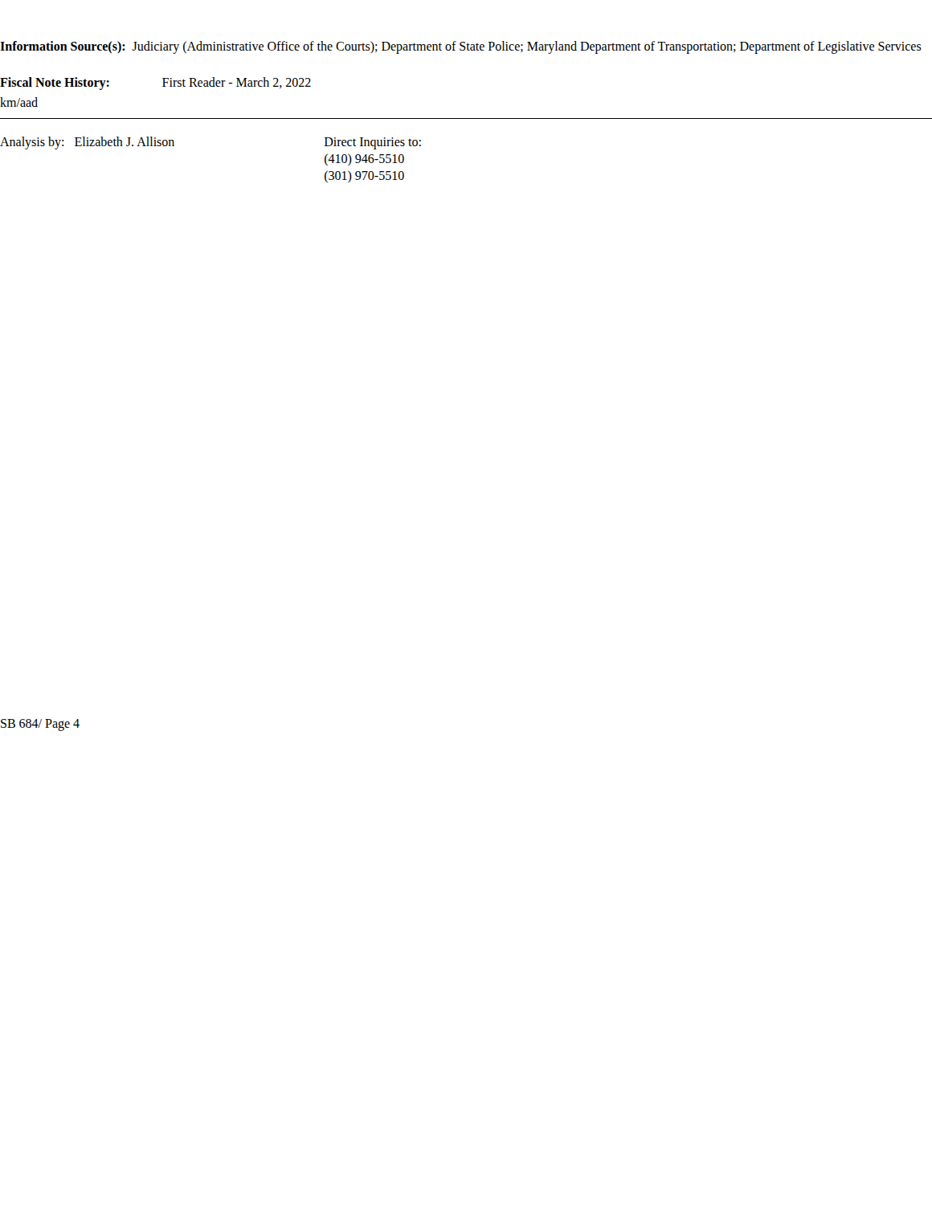Information Source(s): Judiciary (Administrative Office of the Courts); Department of State Police; Maryland Department of Transportation; Department of Legislative Services
Fiscal Note History: First Reader - March 2, 2022
km/aad
Analysis by: Elizabeth J. Allison
Direct Inquiries to:
(410) 946-5510
(301) 970-5510
SB 684/ Page 4